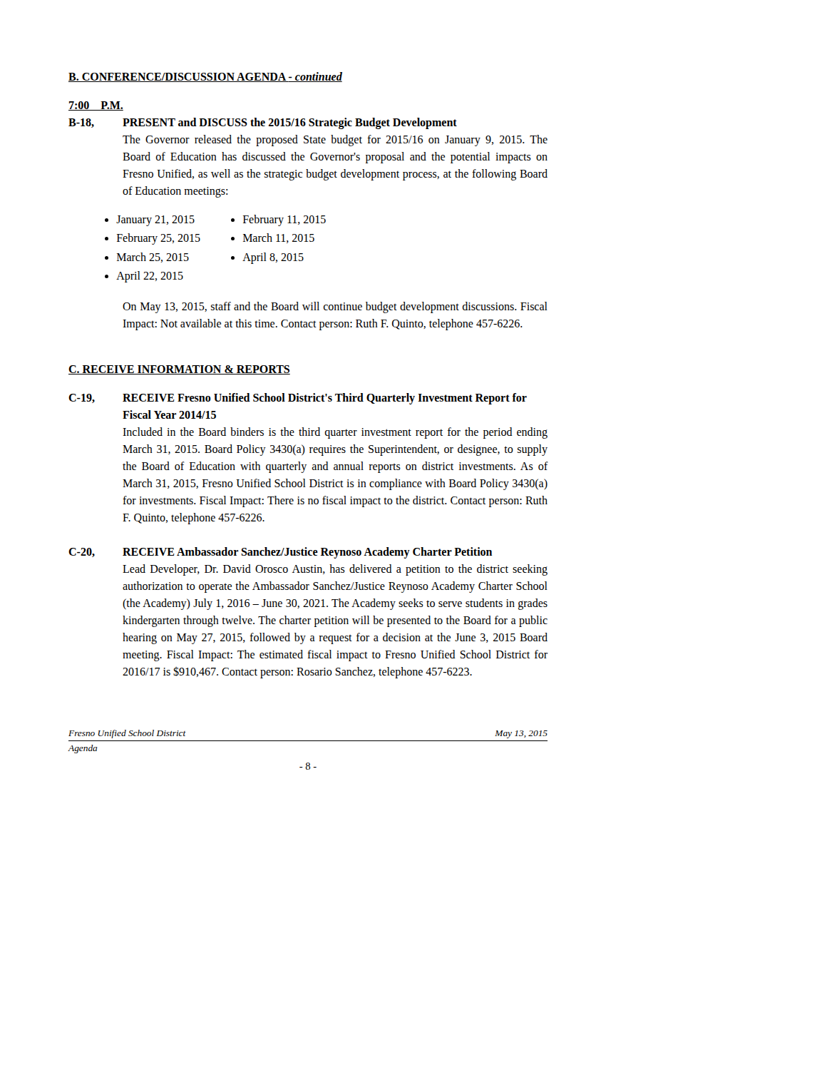B. CONFERENCE/DISCUSSION AGENDA - continued
7:00 P.M.
B-18,
PRESENT and DISCUSS the 2015/16 Strategic Budget Development
The Governor released the proposed State budget for 2015/16 on January 9, 2015. The Board of Education has discussed the Governor's proposal and the potential impacts on Fresno Unified, as well as the strategic budget development process, at the following Board of Education meetings:
| January 21, 2015 | February 11, 2015 |
| February 25, 2015 | March 11, 2015 |
| March 25, 2015 | April 8, 2015 |
| April 22, 2015 | |
On May 13, 2015, staff and the Board will continue budget development discussions. Fiscal Impact: Not available at this time. Contact person: Ruth F. Quinto, telephone 457-6226.
C. RECEIVE INFORMATION & REPORTS
C-19,
RECEIVE Fresno Unified School District's Third Quarterly Investment Report for Fiscal Year 2014/15
Included in the Board binders is the third quarter investment report for the period ending March 31, 2015. Board Policy 3430(a) requires the Superintendent, or designee, to supply the Board of Education with quarterly and annual reports on district investments. As of March 31, 2015, Fresno Unified School District is in compliance with Board Policy 3430(a) for investments. Fiscal Impact: There is no fiscal impact to the district. Contact person: Ruth F. Quinto, telephone 457-6226.
C-20,
RECEIVE Ambassador Sanchez/Justice Reynoso Academy Charter Petition
Lead Developer, Dr. David Orosco Austin, has delivered a petition to the district seeking authorization to operate the Ambassador Sanchez/Justice Reynoso Academy Charter School (the Academy) July 1, 2016 – June 30, 2021. The Academy seeks to serve students in grades kindergarten through twelve. The charter petition will be presented to the Board for a public hearing on May 27, 2015, followed by a request for a decision at the June 3, 2015 Board meeting. Fiscal Impact: The estimated fiscal impact to Fresno Unified School District for 2016/17 is $910,467. Contact person: Rosario Sanchez, telephone 457-6223.
Fresno Unified School District May 13, 2015
Agenda
- 8 -